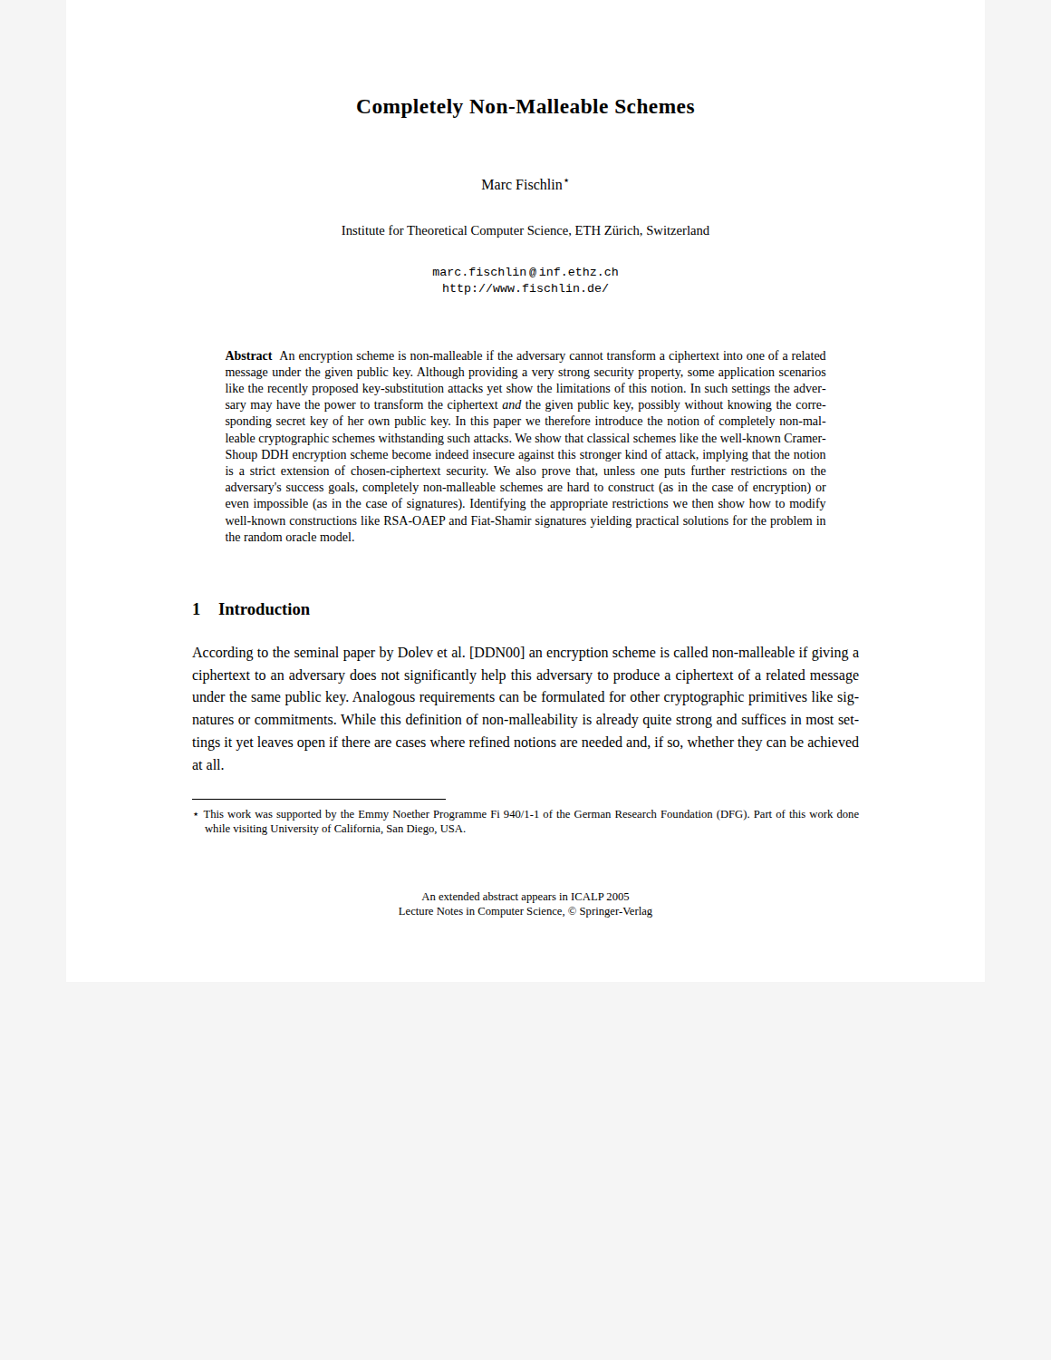Completely Non-Malleable Schemes
Marc Fischlin⋆
Institute for Theoretical Computer Science, ETH Zürich, Switzerland
marc.fischlin @ inf.ethz.ch
http://www.fischlin.de/
Abstract An encryption scheme is non-malleable if the adversary cannot transform a ciphertext into one of a related message under the given public key. Although providing a very strong security property, some application scenarios like the recently proposed key-substitution attacks yet show the limitations of this notion. In such settings the adversary may have the power to transform the ciphertext and the given public key, possibly without knowing the corresponding secret key of her own public key. In this paper we therefore introduce the notion of completely non-malleable cryptographic schemes withstanding such attacks. We show that classical schemes like the well-known Cramer-Shoup DDH encryption scheme become indeed insecure against this stronger kind of attack, implying that the notion is a strict extension of chosen-ciphertext security. We also prove that, unless one puts further restrictions on the adversary's success goals, completely non-malleable schemes are hard to construct (as in the case of encryption) or even impossible (as in the case of signatures). Identifying the appropriate restrictions we then show how to modify well-known constructions like RSA-OAEP and Fiat-Shamir signatures yielding practical solutions for the problem in the random oracle model.
1 Introduction
According to the seminal paper by Dolev et al. [DDN00] an encryption scheme is called non-malleable if giving a ciphertext to an adversary does not significantly help this adversary to produce a ciphertext of a related message under the same public key. Analogous requirements can be formulated for other cryptographic primitives like signatures or commitments. While this definition of non-malleability is already quite strong and suffices in most settings it yet leaves open if there are cases where refined notions are needed and, if so, whether they can be achieved at all.
⋆This work was supported by the Emmy Noether Programme Fi 940/1-1 of the German Research Foundation (DFG). Part of this work done while visiting University of California, San Diego, USA.
An extended abstract appears in ICALP 2005
Lecture Notes in Computer Science, © Springer-Verlag